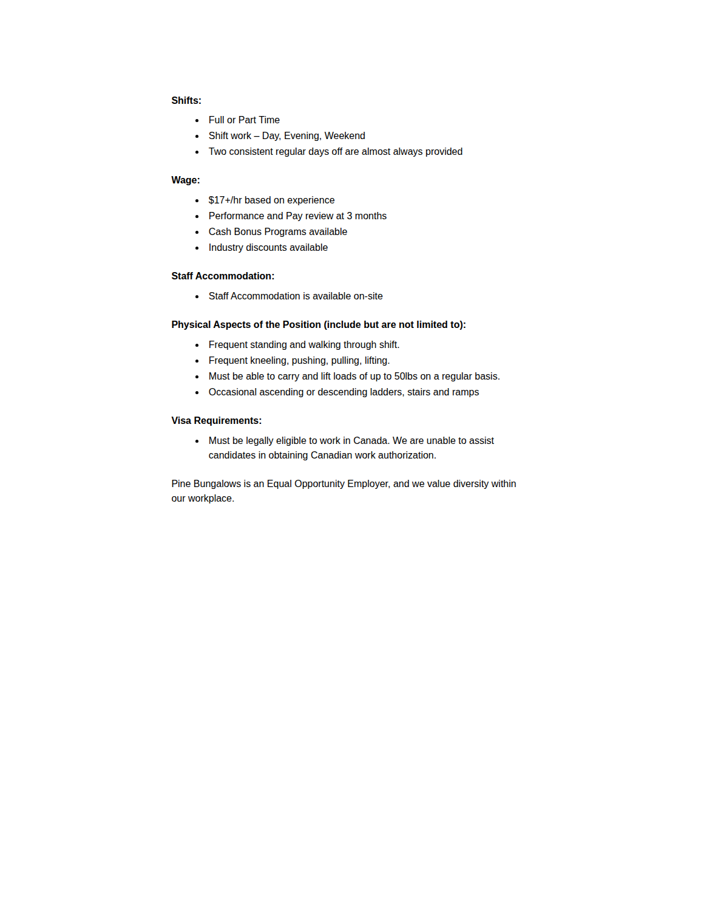Shifts:
Full or Part Time
Shift work – Day, Evening, Weekend
Two consistent regular days off are almost always provided
Wage:
$17+/hr based on experience
Performance and Pay review at 3 months
Cash Bonus Programs available
Industry discounts available
Staff Accommodation:
Staff Accommodation is available on-site
Physical Aspects of the Position (include but are not limited to):
Frequent standing and walking through shift.
Frequent kneeling, pushing, pulling, lifting.
Must be able to carry and lift loads of up to 50lbs on a regular basis.
Occasional ascending or descending ladders, stairs and ramps
Visa Requirements:
Must be legally eligible to work in Canada. We are unable to assist candidates in obtaining Canadian work authorization.
Pine Bungalows is an Equal Opportunity Employer, and we value diversity within our workplace.